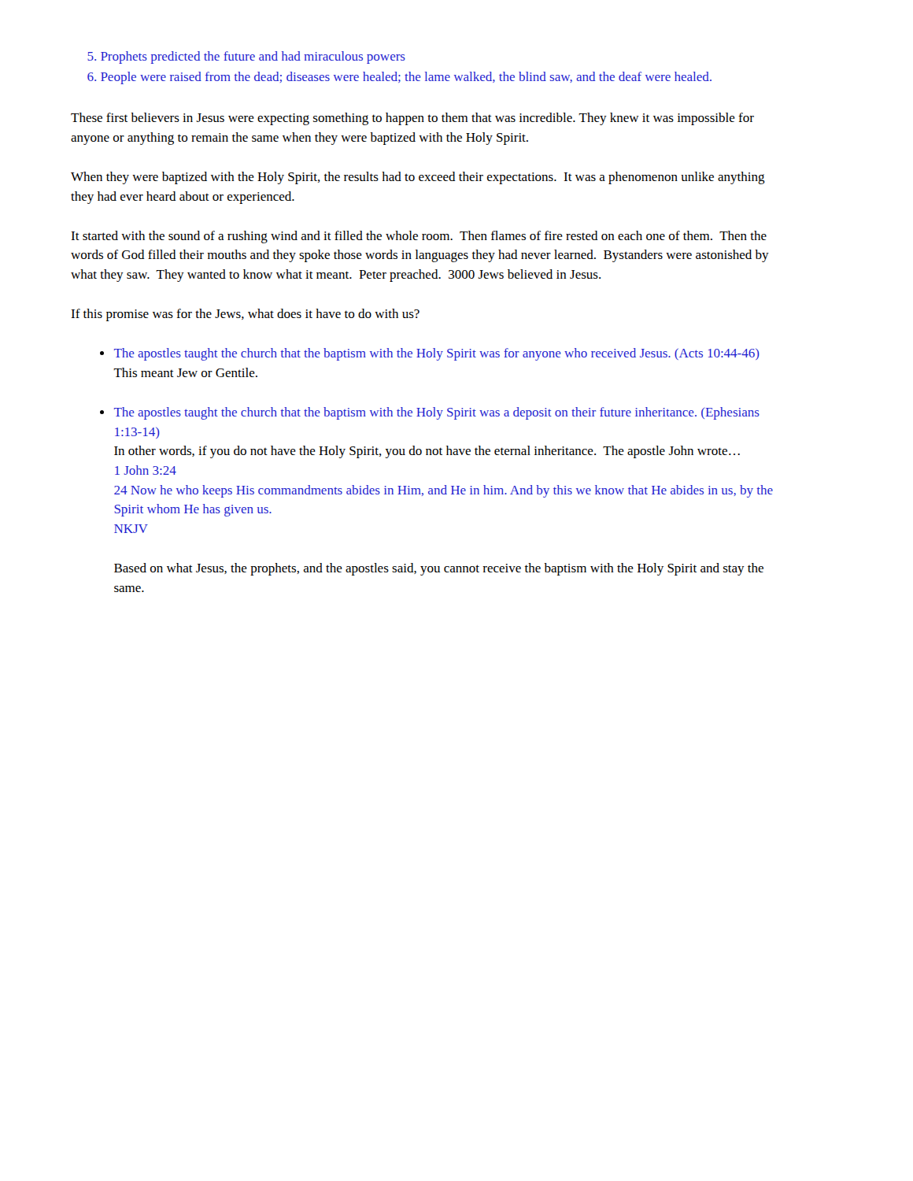Prophets predicted the future and had miraculous powers
People were raised from the dead; diseases were healed; the lame walked, the blind saw, and the deaf were healed.
These first believers in Jesus were expecting something to happen to them that was incredible. They knew it was impossible for anyone or anything to remain the same when they were baptized with the Holy Spirit.
When they were baptized with the Holy Spirit, the results had to exceed their expectations. It was a phenomenon unlike anything they had ever heard about or experienced.
It started with the sound of a rushing wind and it filled the whole room. Then flames of fire rested on each one of them. Then the words of God filled their mouths and they spoke those words in languages they had never learned. Bystanders were astonished by what they saw. They wanted to know what it meant. Peter preached. 3000 Jews believed in Jesus.
If this promise was for the Jews, what does it have to do with us?
The apostles taught the church that the baptism with the Holy Spirit was for anyone who received Jesus. (Acts 10:44-46)
This meant Jew or Gentile.
The apostles taught the church that the baptism with the Holy Spirit was a deposit on their future inheritance. (Ephesians 1:13-14)
In other words, if you do not have the Holy Spirit, you do not have the eternal inheritance. The apostle John wrote…
1 John 3:24
24 Now he who keeps His commandments abides in Him, and He in him. And by this we know that He abides in us, by the Spirit whom He has given us.
NKJV
Based on what Jesus, the prophets, and the apostles said, you cannot receive the baptism with the Holy Spirit and stay the same.